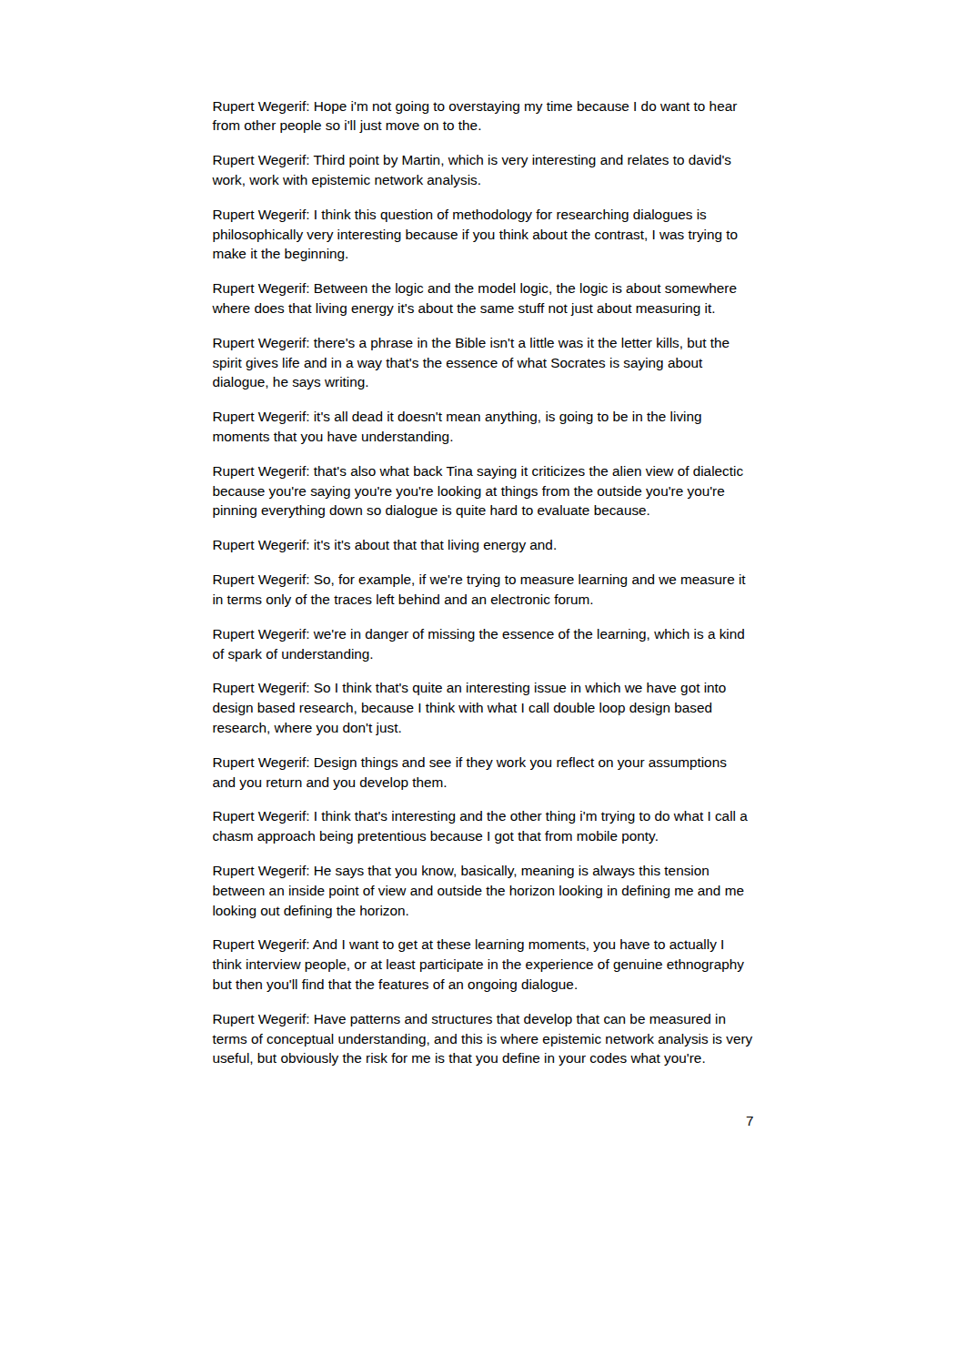Rupert Wegerif: Hope i'm not going to overstaying my time because I do want to hear from other people so i'll just move on to the.
Rupert Wegerif: Third point by Martin, which is very interesting and relates to david's work, work with epistemic network analysis.
Rupert Wegerif: I think this question of methodology for researching dialogues is philosophically very interesting because if you think about the contrast, I was trying to make it the beginning.
Rupert Wegerif: Between the logic and the model logic, the logic is about somewhere where does that living energy it's about the same stuff not just about measuring it.
Rupert Wegerif: there's a phrase in the Bible isn't a little was it the letter kills, but the spirit gives life and in a way that's the essence of what Socrates is saying about dialogue, he says writing.
Rupert Wegerif: it's all dead it doesn't mean anything, is going to be in the living moments that you have understanding.
Rupert Wegerif: that's also what back Tina saying it criticizes the alien view of dialectic because you're saying you're you're looking at things from the outside you're you're pinning everything down so dialogue is quite hard to evaluate because.
Rupert Wegerif: it's it's about that that living energy and.
Rupert Wegerif: So, for example, if we're trying to measure learning and we measure it in terms only of the traces left behind and an electronic forum.
Rupert Wegerif: we're in danger of missing the essence of the learning, which is a kind of spark of understanding.
Rupert Wegerif: So I think that's quite an interesting issue in which we have got into design based research, because I think with what I call double loop design based research, where you don't just.
Rupert Wegerif: Design things and see if they work you reflect on your assumptions and you return and you develop them.
Rupert Wegerif: I think that's interesting and the other thing i'm trying to do what I call a chasm approach being pretentious because I got that from mobile ponty.
Rupert Wegerif: He says that you know, basically, meaning is always this tension between an inside point of view and outside the horizon looking in defining me and me looking out defining the horizon.
Rupert Wegerif: And I want to get at these learning moments, you have to actually I think interview people, or at least participate in the experience of genuine ethnography but then you'll find that the features of an ongoing dialogue.
Rupert Wegerif: Have patterns and structures that develop that can be measured in terms of conceptual understanding, and this is where epistemic network analysis is very useful, but obviously the risk for me is that you define in your codes what you're.
7